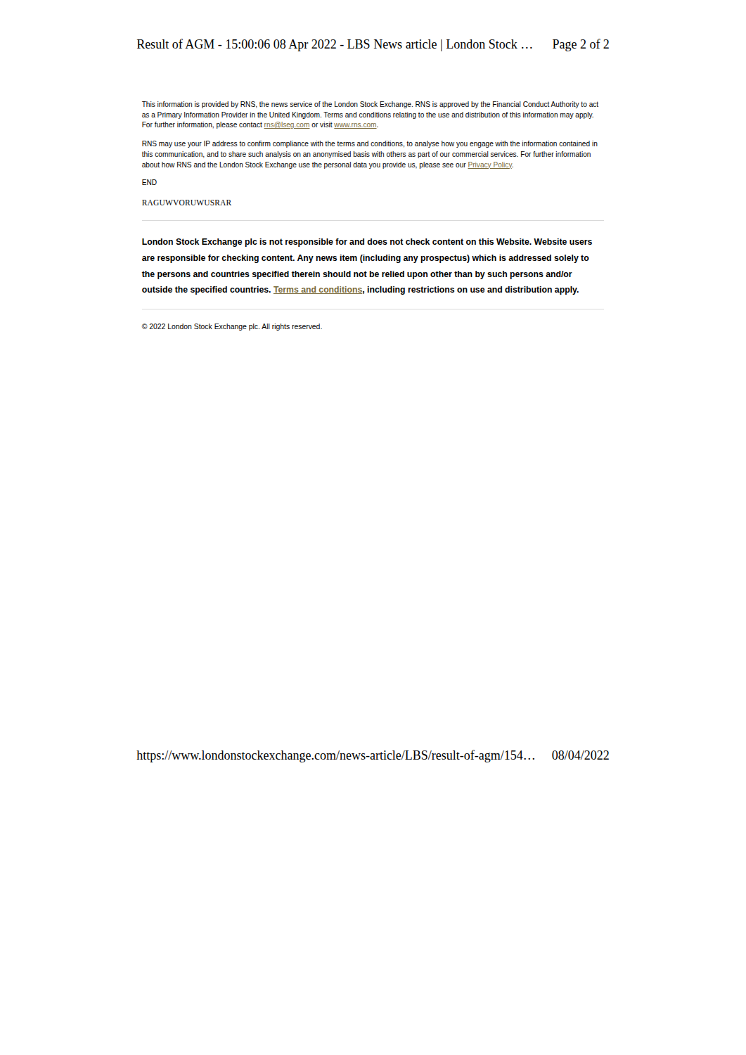Result of AGM - 15:00:06 08 Apr 2022 - LBS News article | London Stock Exchange
Page 2 of 2
This information is provided by RNS, the news service of the London Stock Exchange. RNS is approved by the Financial Conduct Authority to act as a Primary Information Provider in the United Kingdom. Terms and conditions relating to the use and distribution of this information may apply. For further information, please contact rns@lseg.com or visit www.rns.com.
RNS may use your IP address to confirm compliance with the terms and conditions, to analyse how you engage with the information contained in this communication, and to share such analysis on an anonymised basis with others as part of our commercial services. For further information about how RNS and the London Stock Exchange use the personal data you provide us, please see our Privacy Policy.
END
RAGUWVORUWUSRAR
London Stock Exchange plc is not responsible for and does not check content on this Website. Website users are responsible for checking content. Any news item (including any prospectus) which is addressed solely to the persons and countries specified therein should not be relied upon other than by such persons and/or outside the specified countries. Terms and conditions, including restrictions on use and distribution apply.
© 2022 London Stock Exchange plc. All rights reserved.
https://www.londonstockexchange.com/news-article/LBS/result-of-agm/15406039
08/04/2022